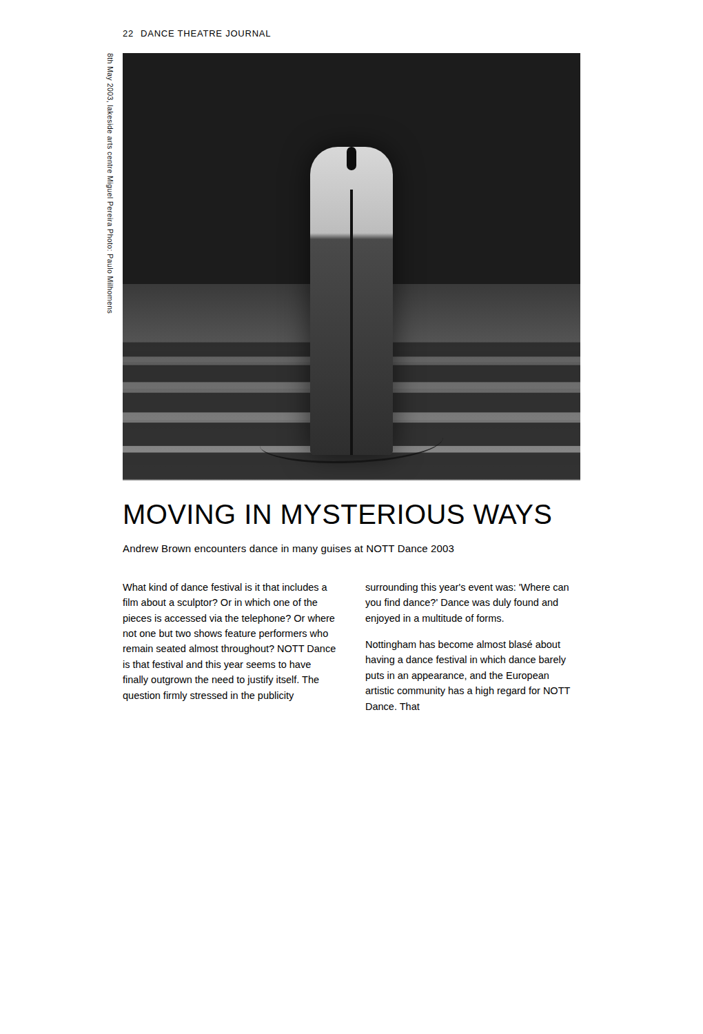22 DANCE THEATRE JOURNAL
8th May 2003, lakeside arts centre Miguel Pereira Photo: Paulo Milhomens
MOVING IN MYSTERIOUS WAYS
Andrew Brown encounters dance in many guises at NOTT Dance 2003
What kind of dance festival is it that includes a film about a sculptor? Or in which one of the pieces is accessed via the telephone? Or where not one but two shows feature performers who remain seated almost throughout? NOTT Dance is that festival and this year seems to have finally outgrown the need to justify itself. The question firmly stressed in the publicity surrounding this year's event was: 'Where can you find dance?' Dance was duly found and enjoyed in a multitude of forms.
Nottingham has become almost blasé about having a dance festival in which dance barely puts in an appearance, and the European artistic community has a high regard for NOTT Dance. That